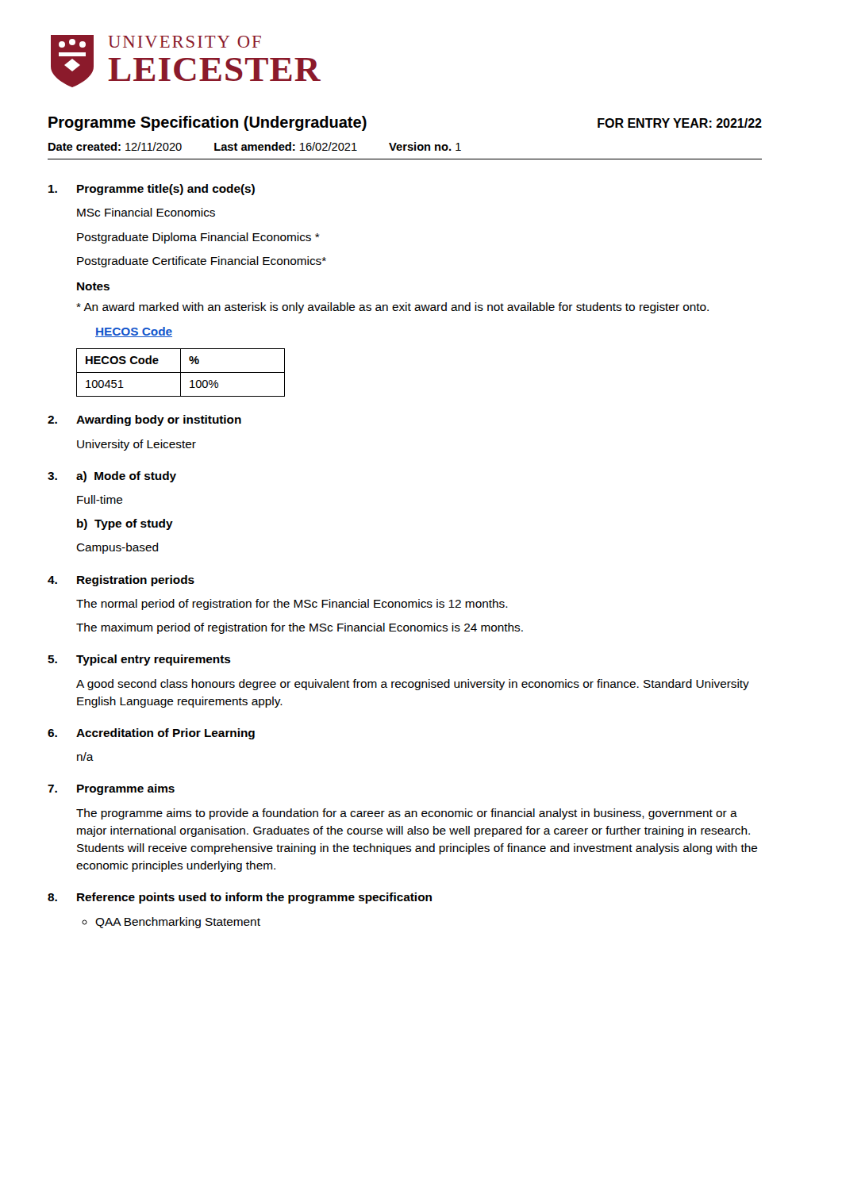UNIVERSITY OF LEICESTER
Programme Specification (Undergraduate) FOR ENTRY YEAR: 2021/22
Date created: 12/11/2020 Last amended: 16/02/2021 Version no. 1
Programme title(s) and code(s)
MSc Financial Economics
Postgraduate Diploma Financial Economics *
Postgraduate Certificate Financial Economics*
Notes
* An award marked with an asterisk is only available as an exit award and is not available for students to register onto.
HECOS Code
| HECOS Code | % |
| --- | --- |
| 100451 | 100% |
Awarding body or institution
University of Leicester
a) Mode of study
Full-time
b) Type of study
Campus-based
Registration periods
The normal period of registration for the MSc Financial Economics is 12 months.
The maximum period of registration for the MSc Financial Economics is 24 months.
Typical entry requirements
A good second class honours degree or equivalent from a recognised university in economics or finance. Standard University English Language requirements apply.
Accreditation of Prior Learning
n/a
Programme aims
The programme aims to provide a foundation for a career as an economic or financial analyst in business, government or a major international organisation. Graduates of the course will also be well prepared for a career or further training in research. Students will receive comprehensive training in the techniques and principles of finance and investment analysis along with the economic principles underlying them.
Reference points used to inform the programme specification
QAA Benchmarking Statement